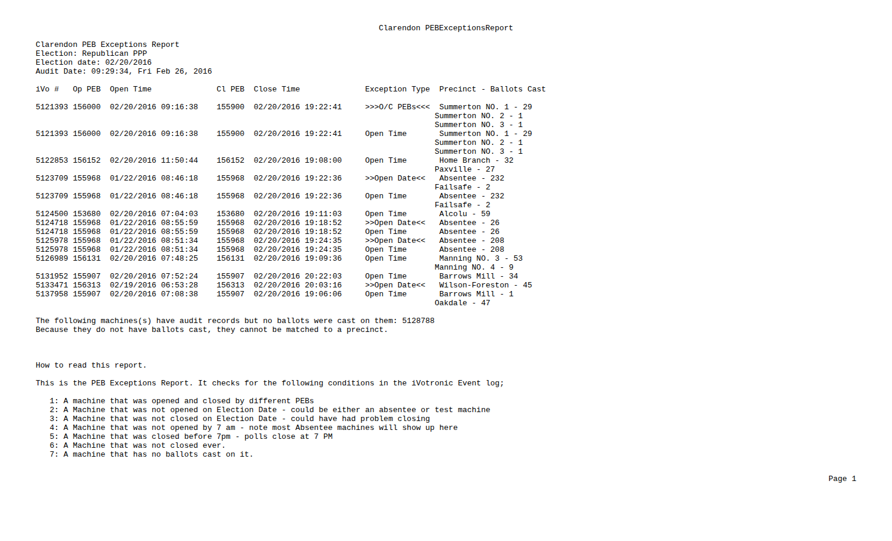Clarendon PEBExceptionsReport
Clarendon PEB Exceptions Report
Election: Republican PPP
Election date: 02/20/2016
Audit Date: 09:29:34, Fri Feb 26, 2016

iVo #   Op PEB  Open Time              Cl PEB  Close Time              Exception Type  Precinct - Ballots Cast

5121393 156000  02/20/2016 09:16:38    155900  02/20/2016 19:22:41     >>>O/C PEBs<<<  Summerton NO. 1 - 29
                                                                                      Summerton NO. 2 - 1
                                                                                      Summerton NO. 3 - 1
5121393 156000  02/20/2016 09:16:38    155900  02/20/2016 19:22:41     Open Time       Summerton NO. 1 - 29
                                                                                      Summerton NO. 2 - 1
                                                                                      Summerton NO. 3 - 1
5122853 156152  02/20/2016 11:50:44    156152  02/20/2016 19:08:00     Open Time       Home Branch - 32
                                                                                      Paxville - 27
5123709 155968  01/22/2016 08:46:18    155968  02/20/2016 19:22:36     >>Open Date<<   Absentee - 232
                                                                                      Failsafe - 2
5123709 155968  01/22/2016 08:46:18    155968  02/20/2016 19:22:36     Open Time       Absentee - 232
                                                                                      Failsafe - 2
5124500 153680  02/20/2016 07:04:03    153680  02/20/2016 19:11:03     Open Time       Alcolu - 59
5124718 155968  01/22/2016 08:55:59    155968  02/20/2016 19:18:52     >>Open Date<<   Absentee - 26
5124718 155968  01/22/2016 08:55:59    155968  02/20/2016 19:18:52     Open Time       Absentee - 26
5125978 155968  01/22/2016 08:51:34    155968  02/20/2016 19:24:35     >>Open Date<<   Absentee - 208
5125978 155968  01/22/2016 08:51:34    155968  02/20/2016 19:24:35     Open Time       Absentee - 208
5126989 156131  02/20/2016 07:48:25    156131  02/20/2016 19:09:36     Open Time       Manning NO. 3 - 53
                                                                                      Manning NO. 4 - 9
5131952 155907  02/20/2016 07:52:24    155907  02/20/2016 20:22:03     Open Time       Barrows Mill - 34
5133471 156313  02/19/2016 06:53:28    156313  02/20/2016 20:03:16     >>Open Date<<   Wilson-Foreston - 45
5137958 155907  02/20/2016 07:08:38    155907  02/20/2016 19:06:06     Open Time       Barrows Mill - 1
                                                                                      Oakdale - 47

The following machines(s) have audit records but no ballots were cast on them: 5128788
Because they do not have ballots cast, they cannot be matched to a precinct.



How to read this report.

This is the PEB Exceptions Report. It checks for the following conditions in the iVotronic Event log;

   1: A machine that was opened and closed by different PEBs
   2: A Machine that was not opened on Election Date - could be either an absentee or test machine
   3: A Machine that was not closed on Election Date - could have had problem closing
   4: A Machine that was not opened by 7 am - note most Absentee machines will show up here
   5: A Machine that was closed before 7pm - polls close at 7 PM
   6: A Machine that was not closed ever.
   7: A machine that has no ballots cast on it.
Page 1